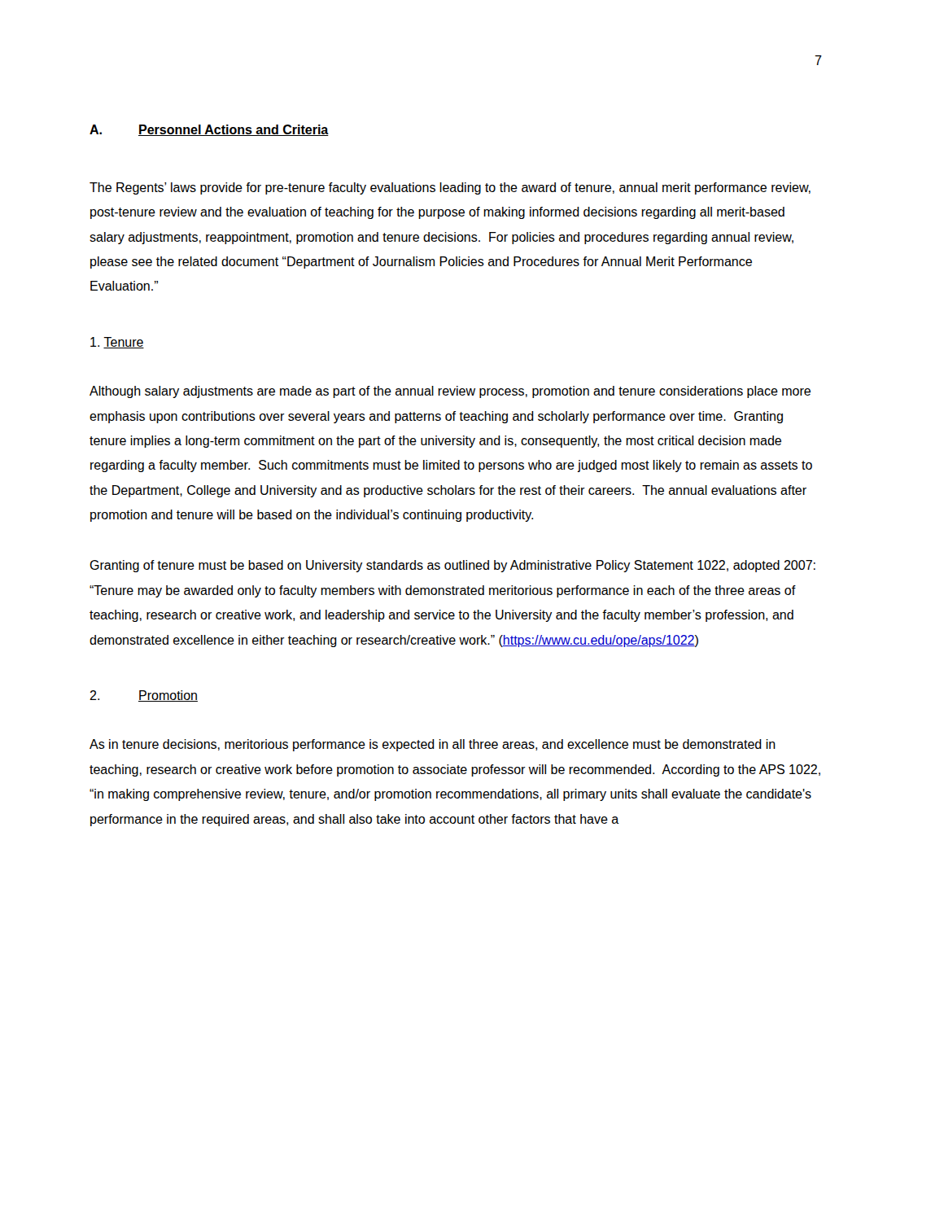7
A. Personnel Actions and Criteria
The Regents’ laws provide for pre-tenure faculty evaluations leading to the award of tenure, annual merit performance review, post-tenure review and the evaluation of teaching for the purpose of making informed decisions regarding all merit-based salary adjustments, reappointment, promotion and tenure decisions. For policies and procedures regarding annual review, please see the related document “Department of Journalism Policies and Procedures for Annual Merit Performance Evaluation.”
1. Tenure
Although salary adjustments are made as part of the annual review process, promotion and tenure considerations place more emphasis upon contributions over several years and patterns of teaching and scholarly performance over time. Granting tenure implies a long-term commitment on the part of the university and is, consequently, the most critical decision made regarding a faculty member. Such commitments must be limited to persons who are judged most likely to remain as assets to the Department, College and University and as productive scholars for the rest of their careers. The annual evaluations after promotion and tenure will be based on the individual’s continuing productivity.
Granting of tenure must be based on University standards as outlined by Administrative Policy Statement 1022, adopted 2007: “Tenure may be awarded only to faculty members with demonstrated meritorious performance in each of the three areas of teaching, research or creative work, and leadership and service to the University and the faculty member’s profession, and demonstrated excellence in either teaching or research/creative work.” (https://www.cu.edu/ope/aps/1022)
2. Promotion
As in tenure decisions, meritorious performance is expected in all three areas, and excellence must be demonstrated in teaching, research or creative work before promotion to associate professor will be recommended. According to the APS 1022, “in making comprehensive review, tenure, and/or promotion recommendations, all primary units shall evaluate the candidate's performance in the required areas, and shall also take into account other factors that have a